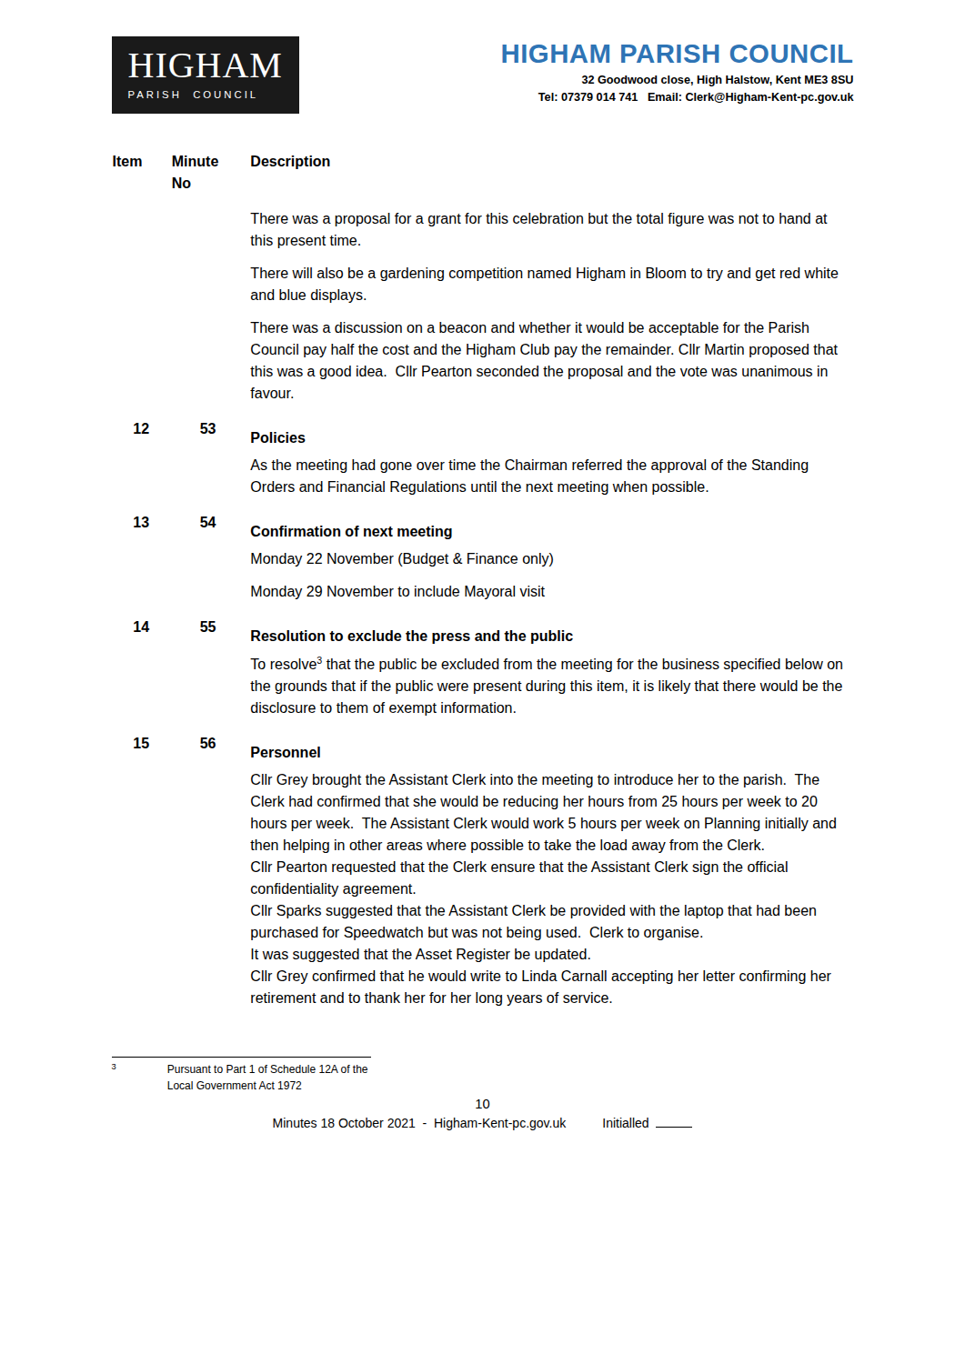HIGHAM
PARISH COUNCIL
HIGHAM PARISH COUNCIL
32 Goodwood close, High Halstow, Kent ME3 8SU
Tel: 07379 014 741 Email: Clerk@Higham-Kent-pc.gov.uk
| Item | Minute No | Description |
| --- | --- | --- |
| | | There was a proposal for a grant for this celebration but the total figure was not to hand at this present time. There will also be a gardening competition named Higham in Bloom to try and get red white and blue displays. There was a discussion on a beacon and whether it would be acceptable for the Parish Council pay half the cost and the Higham Club pay the remainder. Cllr Martin proposed that this was a good idea. Cllr Pearton seconded the proposal and the vote was unanimous in favour. |
| 12 | 53 | Policies As the meeting had gone over time the Chairman referred the approval of the Standing Orders and Financial Regulations until the next meeting when possible. |
| 13 | 54 | Confirmation of next meeting Monday 22 November (Budget & Finance only) Monday 29 November to include Mayoral visit |
| 14 | 55 | Resolution to exclude the press and the public To resolve 3 that the public be excluded from the meeting for the business specified below on the grounds that if the public were present during this item, it is likely that there would be the disclosure to them of exempt information. |
| 15 | 56 | Personnel Cllr Grey brought the Assistant Clerk into the meeting to introduce her to the parish. The Clerk had confirmed that she would be reducing her hours from 25 hours per week to 20 hours per week. The Assistant Clerk would work 5 hours per week on Planning initially and then helping in other areas where possible to take the load away from the Clerk. Cllr Pearton requested that the Clerk ensure that the Assistant Clerk sign the official confidentiality agreement. Cllr Sparks suggested that the Assistant Clerk be provided with the laptop that had been purchased for Speedwatch but was not being used. Clerk to organise. It was suggested that the Asset Register be updated. Cllr Grey confirmed that he would write to Linda Carnall accepting her letter confirming her retirement and to thank her for her long years of service. |
3 Pursuant to Part 1 of Schedule 12A of the Local Government Act 1972
10
Minutes 18 October 2021 - Higham-Kent-pc.gov.ukInitialled